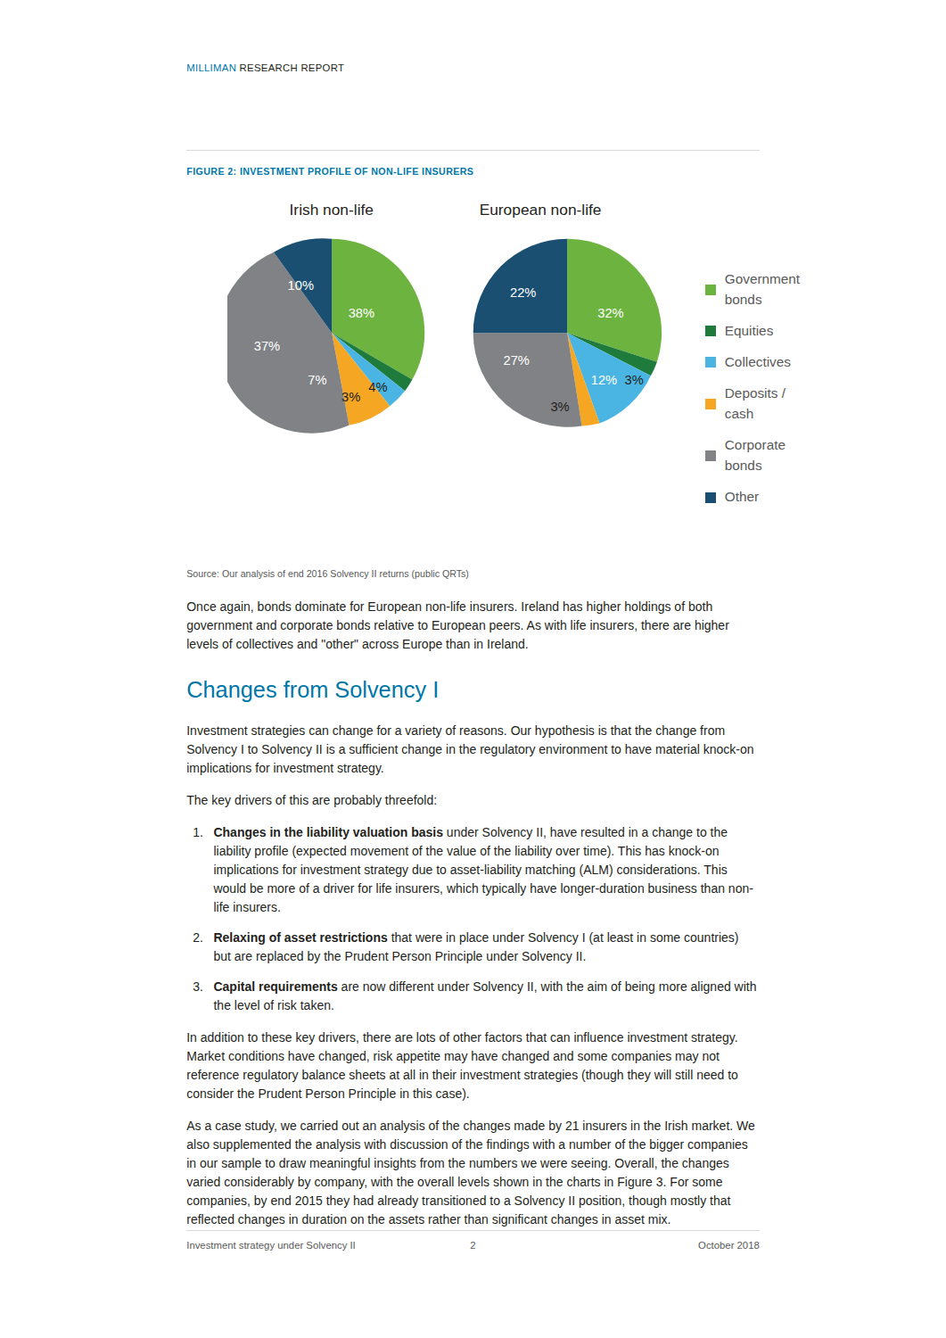MILLIMAN RESEARCH REPORT
FIGURE 2: INVESTMENT PROFILE OF NON-LIFE INSURERS
Irish non-life
European non-life
38%
4%
3%
7%
37%
10%
32%
3%
12%
3%
27%
22%
Government bonds
Equities
Collectives
Deposits / cash
Corporate bonds
Other
Source: Our analysis of end 2016 Solvency II returns (public QRTs)
Once again, bonds dominate for European non-life insurers. Ireland has higher holdings of both government and corporate bonds relative to European peers. As with life insurers, there are higher levels of collectives and "other" across Europe than in Ireland.
Changes from Solvency I
Investment strategies can change for a variety of reasons. Our hypothesis is that the change from Solvency I to Solvency II is a sufficient change in the regulatory environment to have material knock-on implications for investment strategy.
The key drivers of this are probably threefold:
Changes in the liability valuation basis under Solvency II, have resulted in a change to the liability profile (expected movement of the value of the liability over time). This has knock-on implications for investment strategy due to asset-liability matching (ALM) considerations. This would be more of a driver for life insurers, which typically have longer-duration business than non-life insurers.
Relaxing of asset restrictions that were in place under Solvency I (at least in some countries) but are replaced by the Prudent Person Principle under Solvency II.
Capital requirements are now different under Solvency II, with the aim of being more aligned with the level of risk taken.
In addition to these key drivers, there are lots of other factors that can influence investment strategy. Market conditions have changed, risk appetite may have changed and some companies may not reference regulatory balance sheets at all in their investment strategies (though they will still need to consider the Prudent Person Principle in this case).
As a case study, we carried out an analysis of the changes made by 21 insurers in the Irish market. We also supplemented the analysis with discussion of the findings with a number of the bigger companies in our sample to draw meaningful insights from the numbers we were seeing. Overall, the changes varied considerably by company, with the overall levels shown in the charts in Figure 3. For some companies, by end 2015 they had already transitioned to a Solvency II position, though mostly that reflected changes in duration on the assets rather than significant changes in asset mix.
Investment strategy under Solvency II
2
October 2018